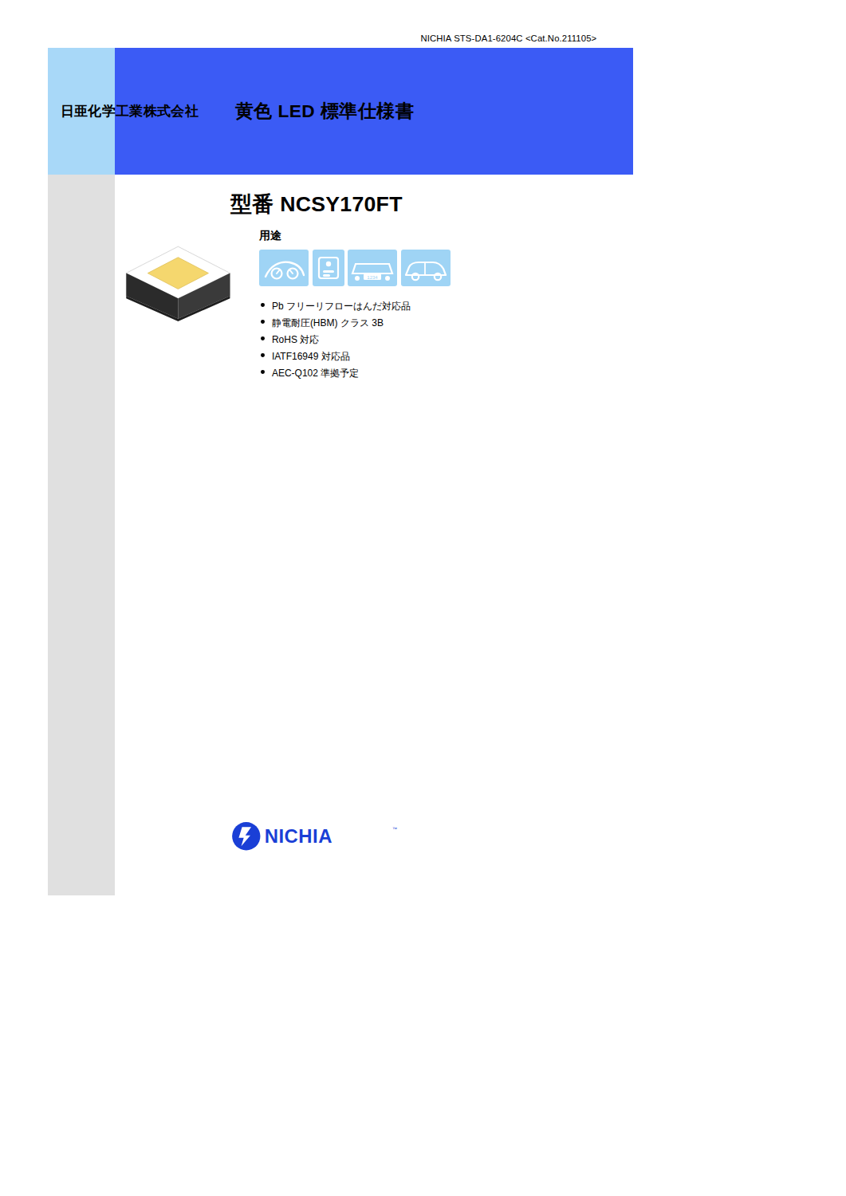NICHIA STS-DA1-6204C <Cat.No.211105>
日亜化学工業株式会社
黄色 LED 標準仕様書
型番 NCSY170FT
用途
1234
Pb フリーリフローはんだ対応品
静電耐圧(HBM) クラス 3B
RoHS 対応
IATF16949 対応品
AEC-Q102 準拠予定
NICHIA ™